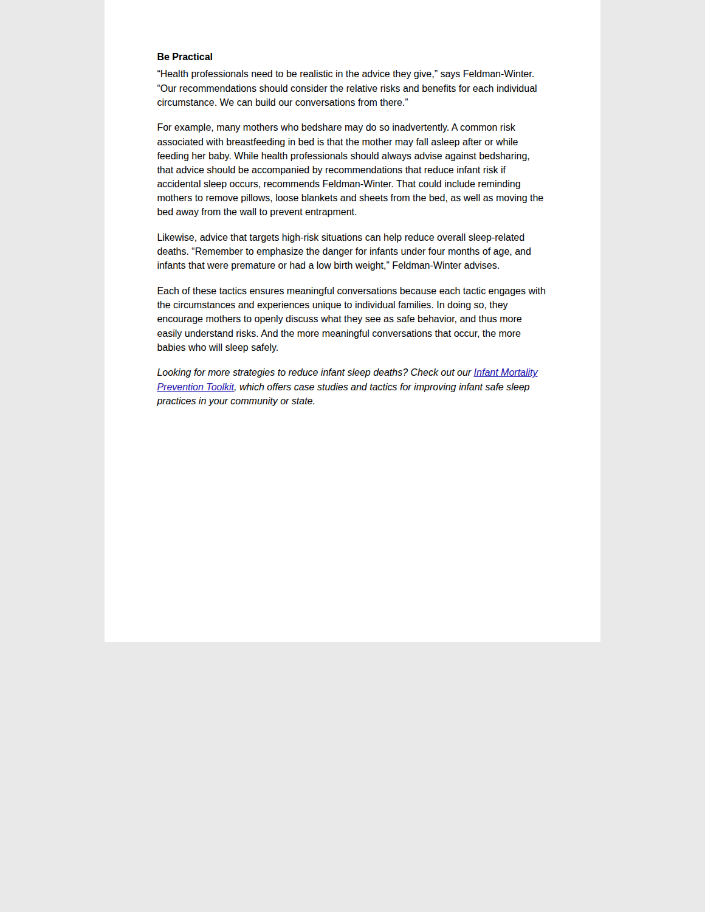Be Practical
“Health professionals need to be realistic in the advice they give,” says Feldman-Winter. “Our recommendations should consider the relative risks and benefits for each individual circumstance. We can build our conversations from there.”
For example, many mothers who bedshare may do so inadvertently. A common risk associated with breastfeeding in bed is that the mother may fall asleep after or while feeding her baby. While health professionals should always advise against bedsharing, that advice should be accompanied by recommendations that reduce infant risk if accidental sleep occurs, recommends Feldman-Winter. That could include reminding mothers to remove pillows, loose blankets and sheets from the bed, as well as moving the bed away from the wall to prevent entrapment.
Likewise, advice that targets high-risk situations can help reduce overall sleep-related deaths. “Remember to emphasize the danger for infants under four months of age, and infants that were premature or had a low birth weight,” Feldman-Winter advises.
Each of these tactics ensures meaningful conversations because each tactic engages with the circumstances and experiences unique to individual families. In doing so, they encourage mothers to openly discuss what they see as safe behavior, and thus more easily understand risks. And the more meaningful conversations that occur, the more babies who will sleep safely.
Looking for more strategies to reduce infant sleep deaths? Check out our Infant Mortality Prevention Toolkit, which offers case studies and tactics for improving infant safe sleep practices in your community or state.